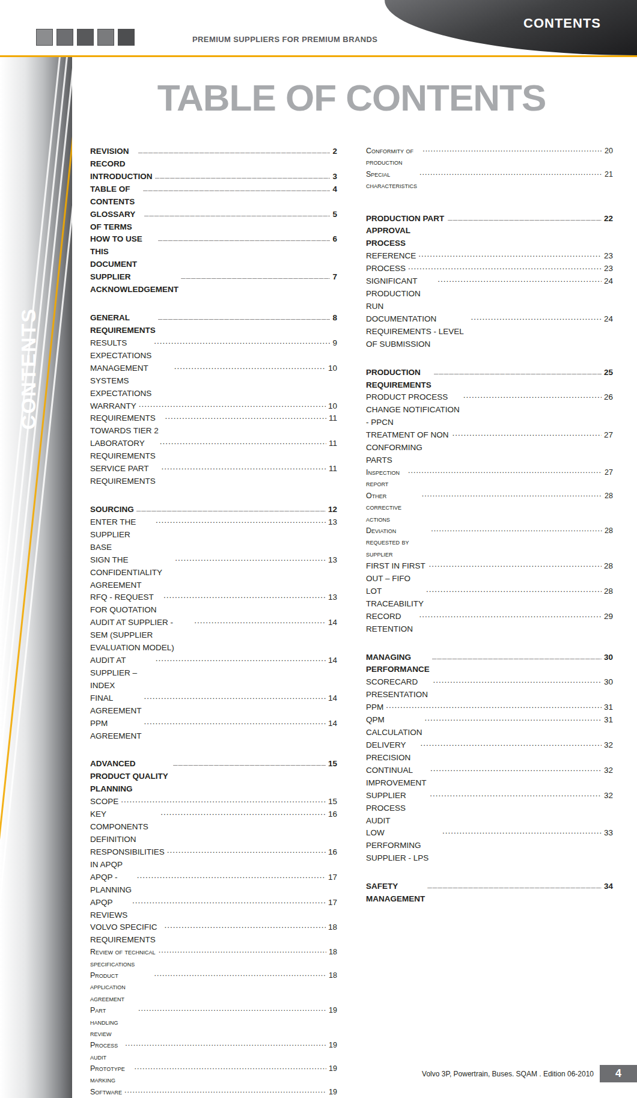CONTENTS
PREMIUM SUPPLIERS FOR PREMIUM BRANDS
CONTENTS
TABLE OF CONTENTS
Revision record 2
Introduction 3
Table of contents 4
Glossary of terms 5
How to use this document 6
Supplier acknowledgement 7
General requirements 8
Results expectations 9
Management systems expectations 10
Warranty 10
Requirements towards tier 2 11
Laboratory requirements 11
Service part requirements 11
Sourcing 12
Enter the supplier base 13
Sign the confidentiality agreement 13
RFQ - Request for quotation 13
Audit at supplier - SEM (Supplier Evaluation Model) 14
Audit at supplier – INDEX 14
Final agreement 14
PPM agreement 14
Advanced product quality planning 15
Scope 15
Key components definition 16
Responsibilities in APQP 16
APQP - Planning 17
APQP reviews 17
Volvo specific requirements 18
Review of technical specifications 18
Product application agreement 18
Part handling review 19
Process audit 19
Prototype marking 19
Software 19
Conformity of production 20
Special characteristics 21
Production part approval process 22
Reference 23
Process 23
Significant production run 24
Documentation requirements - level of submission 24
Production requirements 25
Product process change notification - PPCN 26
Treatment of non conforming parts 27
Inspection report 27
Other corrective actions 28
Deviation requested by supplier 28
First in first out – FIFO 28
Lot traceability 28
Record retention 29
Managing performance 30
Scorecard presentation 30
PPM 31
QPM calculation 31
Delivery precision 32
Continual improvement 32
Supplier process audit 32
Low performing supplier - LPS 33
Safety management 34
Volvo 3P, Powertrain, Buses. SQAM . Edition 06-2010
4